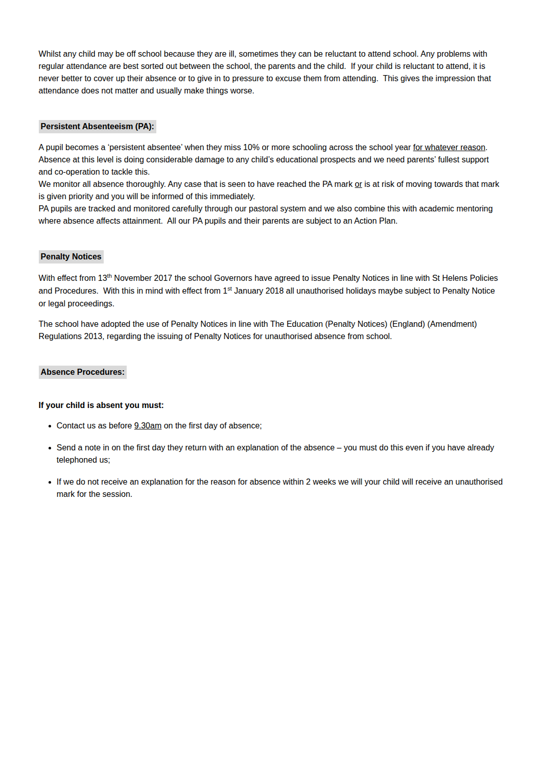Whilst any child may be off school because they are ill, sometimes they can be reluctant to attend school. Any problems with regular attendance are best sorted out between the school, the parents and the child. If your child is reluctant to attend, it is never better to cover up their absence or to give in to pressure to excuse them from attending. This gives the impression that attendance does not matter and usually make things worse.
Persistent Absenteeism (PA):
A pupil becomes a ‘persistent absentee’ when they miss 10% or more schooling across the school year for whatever reason. Absence at this level is doing considerable damage to any child’s educational prospects and we need parents’ fullest support and co-operation to tackle this.
We monitor all absence thoroughly. Any case that is seen to have reached the PA mark or is at risk of moving towards that mark is given priority and you will be informed of this immediately.
PA pupils are tracked and monitored carefully through our pastoral system and we also combine this with academic mentoring where absence affects attainment. All our PA pupils and their parents are subject to an Action Plan.
Penalty Notices
With effect from 13th November 2017 the school Governors have agreed to issue Penalty Notices in line with St Helens Policies and Procedures. With this in mind with effect from 1st January 2018 all unauthorised holidays maybe subject to Penalty Notice or legal proceedings.
The school have adopted the use of Penalty Notices in line with The Education (Penalty Notices) (England) (Amendment) Regulations 2013, regarding the issuing of Penalty Notices for unauthorised absence from school.
Absence Procedures:
If your child is absent you must:
Contact us as before 9.30am on the first day of absence;
Send a note in on the first day they return with an explanation of the absence – you must do this even if you have already telephoned us;
If we do not receive an explanation for the reason for absence within 2 weeks we will your child will receive an unauthorised mark for the session.